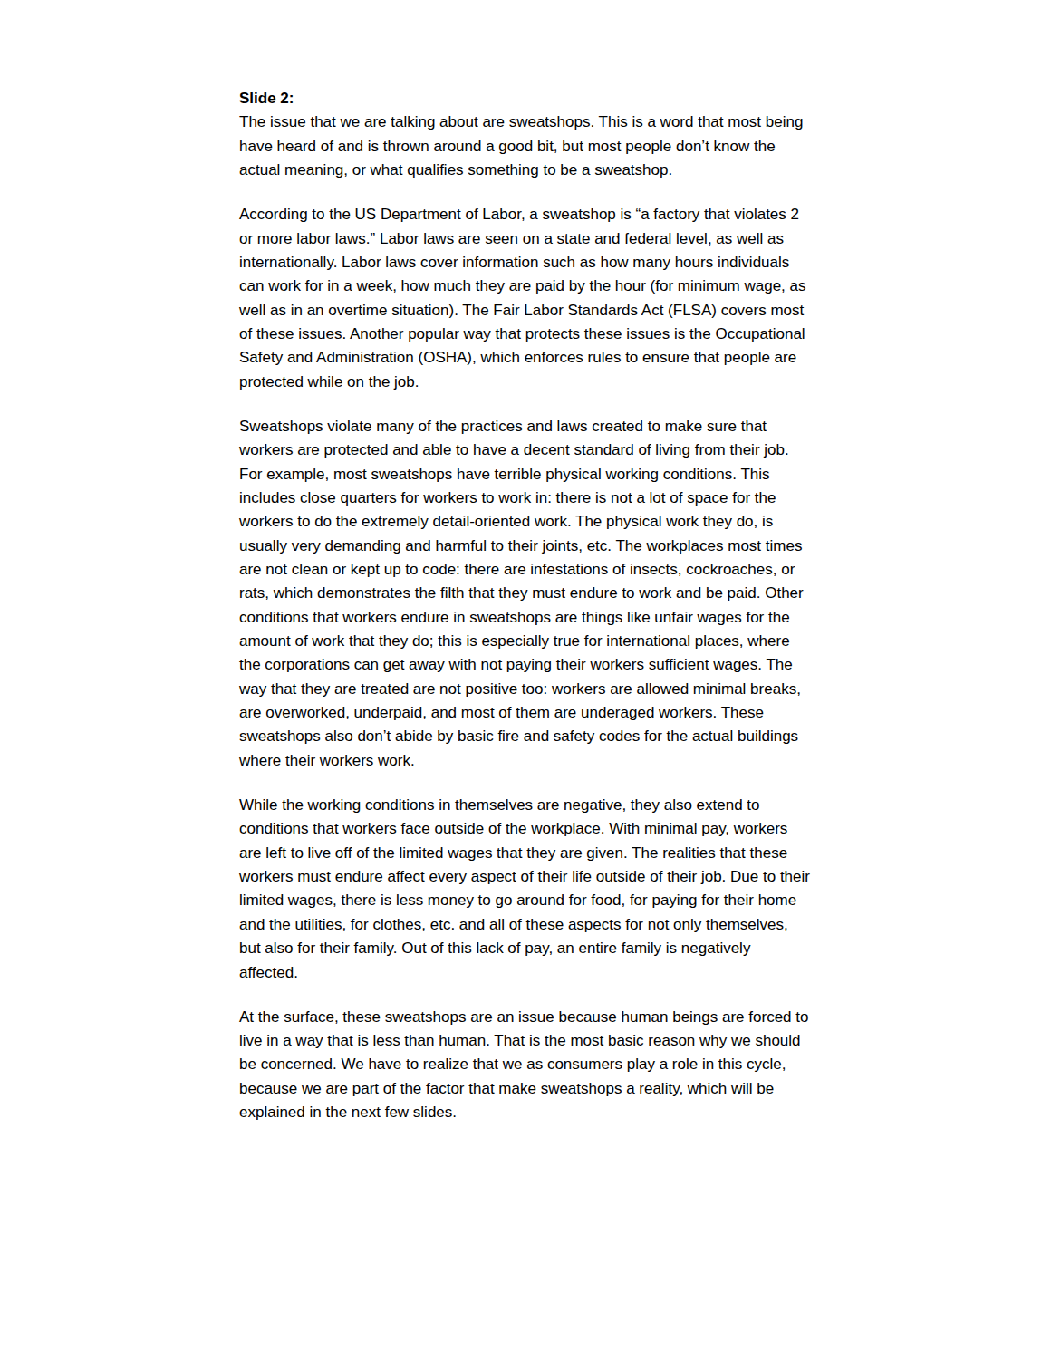Slide 2:
The issue that we are talking about are sweatshops. This is a word that most being have heard of and is thrown around a good bit, but most people don’t know the actual meaning, or what qualifies something to be a sweatshop.
According to the US Department of Labor, a sweatshop is “a factory that violates 2 or more labor laws.” Labor laws are seen on a state and federal level, as well as internationally. Labor laws cover information such as how many hours individuals can work for in a week, how much they are paid by the hour (for minimum wage, as well as in an overtime situation). The Fair Labor Standards Act (FLSA) covers most of these issues. Another popular way that protects these issues is the Occupational Safety and Administration (OSHA), which enforces rules to ensure that people are protected while on the job.
Sweatshops violate many of the practices and laws created to make sure that workers are protected and able to have a decent standard of living from their job. For example, most sweatshops have terrible physical working conditions. This includes close quarters for workers to work in: there is not a lot of space for the workers to do the extremely detail-oriented work. The physical work they do, is usually very demanding and harmful to their joints, etc. The workplaces most times are not clean or kept up to code: there are infestations of insects, cockroaches, or rats, which demonstrates the filth that they must endure to work and be paid. Other conditions that workers endure in sweatshops are things like unfair wages for the amount of work that they do; this is especially true for international places, where the corporations can get away with not paying their workers sufficient wages. The way that they are treated are not positive too: workers are allowed minimal breaks, are overworked, underpaid, and most of them are underaged workers. These sweatshops also don’t abide by basic fire and safety codes for the actual buildings where their workers work.
While the working conditions in themselves are negative, they also extend to conditions that workers face outside of the workplace. With minimal pay, workers are left to live off of the limited wages that they are given. The realities that these workers must endure affect every aspect of their life outside of their job. Due to their limited wages, there is less money to go around for food, for paying for their home and the utilities, for clothes, etc. and all of these aspects for not only themselves, but also for their family. Out of this lack of pay, an entire family is negatively affected.
At the surface, these sweatshops are an issue because human beings are forced to live in a way that is less than human. That is the most basic reason why we should be concerned. We have to realize that we as consumers play a role in this cycle, because we are part of the factor that make sweatshops a reality, which will be explained in the next few slides.